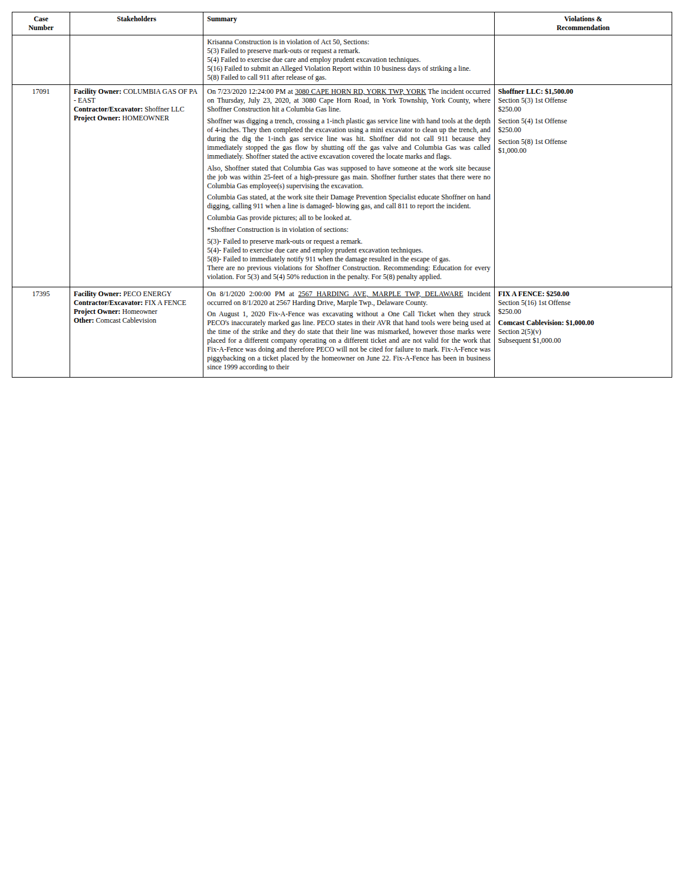| Case Number | Stakeholders | Summary | Violations & Recommendation |
| --- | --- | --- | --- |
| | | Krisanna Construction is in violation of Act 50, Sections: 5(3) Failed to preserve mark-outs or request a remark. 5(4) Failed to exercise due care and employ prudent excavation techniques. 5(16) Failed to submit an Alleged Violation Report within 10 business days of striking a line. 5(8) Failed to call 911 after release of gas. | |
| 17091 | Facility Owner: COLUMBIA GAS OF PA - EAST Contractor/Excavator: Shoffner LLC Project Owner: HOMEOWNER | On 7/23/2020 12:24:00 PM at 3080 CAPE HORN RD, YORK TWP, YORK The incident occurred on Thursday, July 23, 2020, at 3080 Cape Horn Road, in York Township, York County, where Shoffner Construction hit a Columbia Gas line. Shoffner was digging a trench, crossing a 1-inch plastic gas service line with hand tools at the depth of 4-inches. They then completed the excavation using a mini excavator to clean up the trench, and during the dig the 1-inch gas service line was hit. Shoffner did not call 911 because they immediately stopped the gas flow by shutting off the gas valve and Columbia Gas was called immediately. Shoffner stated the active excavation covered the locate marks and flags. Also, Shoffner stated that Columbia Gas was supposed to have someone at the work site because the job was within 25-feet of a high-pressure gas main. Shoffner further states that there were no Columbia Gas employee(s) supervising the excavation. Columbia Gas stated, at the work site their Damage Prevention Specialist educate Shoffner on hand digging, calling 911 when a line is damaged- blowing gas, and call 811 to report the incident. Columbia Gas provide pictures; all to be looked at. *Shoffner Construction is in violation of sections: 5(3)- Failed to preserve mark-outs or request a remark. 5(4)- Failed to exercise due care and employ prudent excavation techniques. 5(8)- Failed to immediately notify 911 when the damage resulted in the escape of gas. There are no previous violations for Shoffner Construction. Recommending: Education for every violation. For 5(3) and 5(4) 50% reduction in the penalty. For 5(8) penalty applied. | Shoffner LLC: $1,500.00 Section 5(3) 1st Offense $250.00 Section 5(4) 1st Offense $250.00 Section 5(8) 1st Offense $1,000.00 |
| 17395 | Facility Owner: PECO ENERGY Contractor/Excavator: FIX A FENCE Project Owner: Homeowner Other: Comcast Cablevision | On 8/1/2020 2:00:00 PM at 2567 HARDING AVE, MARPLE TWP, DELAWARE Incident occurred on 8/1/2020 at 2567 Harding Drive, Marple Twp., Delaware County. On August 1, 2020 Fix-A-Fence was excavating without a One Call Ticket when they struck PECO's inaccurately marked gas line. PECO states in their AVR that hand tools were being used at the time of the strike and they do state that their line was mismarked, however those marks were placed for a different company operating on a different ticket and are not valid for the work that Fix-A-Fence was doing and therefore PECO will not be cited for failure to mark. Fix-A-Fence was piggybacking on a ticket placed by the homeowner on June 22. Fix-A-Fence has been in business since 1999 according to their | FIX A FENCE: $250.00 Section 5(16) 1st Offense $250.00 Comcast Cablevision: $1,000.00 Section 2(5)(v) Subsequent $1,000.00 |